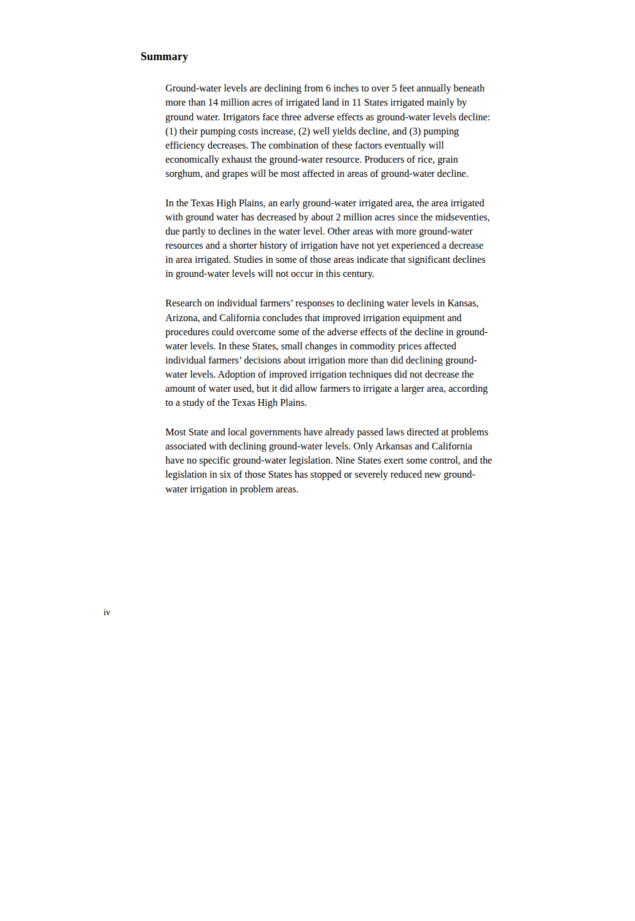Summary
Ground-water levels are declining from 6 inches to over 5 feet annually beneath more than 14 million acres of irrigated land in 11 States irrigated mainly by ground water. Irrigators face three adverse effects as ground-water levels decline: (1) their pumping costs increase, (2) well yields decline, and (3) pumping efficiency decreases. The combination of these factors eventually will economically exhaust the ground-water resource. Producers of rice, grain sorghum, and grapes will be most affected in areas of ground-water decline.
In the Texas High Plains, an early ground-water irrigated area, the area irrigated with ground water has decreased by about 2 million acres since the midseventies, due partly to declines in the water level. Other areas with more ground-water resources and a shorter history of irrigation have not yet experienced a decrease in area irrigated. Studies in some of those areas indicate that significant declines in ground-water levels will not occur in this century.
Research on individual farmers’ responses to declining water levels in Kansas, Arizona, and California concludes that improved irrigation equipment and procedures could overcome some of the adverse effects of the decline in ground-water levels. In these States, small changes in commodity prices affected individual farmers’ decisions about irrigation more than did declining ground-water levels. Adoption of improved irrigation techniques did not decrease the amount of water used, but it did allow farmers to irrigate a larger area, according to a study of the Texas High Plains.
Most State and local governments have already passed laws directed at problems associated with declining ground-water levels. Only Arkansas and California have no specific ground-water legislation. Nine States exert some control, and the legislation in six of those States has stopped or severely reduced new ground-water irrigation in problem areas.
iv